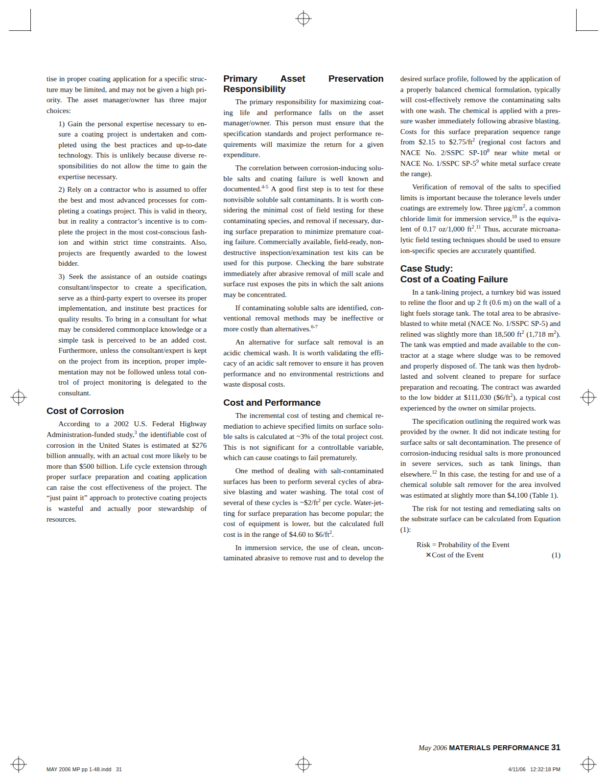tise in proper coating application for a specific structure may be limited, and may not be given a high priority. The asset manager/owner has three major choices:
1) Gain the personal expertise necessary to ensure a coating project is undertaken and completed using the best practices and up-to-date technology. This is unlikely because diverse responsibilities do not allow the time to gain the expertise necessary.
2) Rely on a contractor who is assumed to offer the best and most advanced processes for completing a coatings project. This is valid in theory, but in reality a contractor’s incentive is to complete the project in the most cost-conscious fashion and within strict time constraints. Also, projects are frequently awarded to the lowest bidder.
3) Seek the assistance of an outside coatings consultant/inspector to create a specification, serve as a third-party expert to oversee its proper implementation, and institute best practices for quality results. To bring in a consultant for what may be considered commonplace knowledge or a simple task is perceived to be an added cost. Furthermore, unless the consultant/expert is kept on the project from its inception, proper implementation may not be followed unless total control of project monitoring is delegated to the consultant.
Cost of Corrosion
According to a 2002 U.S. Federal Highway Administration-funded study,3 the identifiable cost of corrosion in the United States is estimated at $276 billion annually, with an actual cost more likely to be more than $500 billion. Life cycle extension through proper surface preparation and coating application can raise the cost effectiveness of the project. The “just paint it” approach to protective coating projects is wasteful and actually poor stewardship of resources.
Primary Asset Preservation Responsibility
The primary responsibility for maximizing coating life and performance falls on the asset manager/owner. This person must ensure that the specification standards and project performance requirements will maximize the return for a given expenditure.
The correlation between corrosion-inducing soluble salts and coating failure is well known and documented.4-5 A good first step is to test for these nonvisible soluble salt contaminants. It is worth considering the minimal cost of field testing for these contaminating species, and removal if necessary, during surface preparation to minimize premature coating failure. Commercially available, field-ready, nondestructive inspection/examination test kits can be used for this purpose. Checking the bare substrate immediately after abrasive removal of mill scale and surface rust exposes the pits in which the salt anions may be concentrated.
If contaminating soluble salts are identified, conventional removal methods may be ineffective or more costly than alternatives.6-7
An alternative for surface salt removal is an acidic chemical wash. It is worth validating the efficacy of an acidic salt remover to ensure it has proven performance and no environmental restrictions and waste disposal costs.
Cost and Performance
The incremental cost of testing and chemical remediation to achieve specified limits on surface soluble salts is calculated at ~3% of the total project cost. This is not significant for a controllable variable, which can cause coatings to fail prematurely.
One method of dealing with salt-contaminated surfaces has been to perform several cycles of abrasive blasting and water washing. The total cost of several of these cycles is ~$2/ft2 per cycle. Water-jetting for surface preparation has become popular; the cost of equipment is lower, but the calculated full cost is in the range of $4.60 to $6/ft2.
In immersion service, the use of clean, uncontaminated abrasive to remove rust and to develop the desired surface profile, followed by the application of a properly balanced chemical formulation, typically will cost-effectively remove the contaminating salts with one wash. The chemical is applied with a pressure washer immediately following abrasive blasting. Costs for this surface preparation sequence range from $2.15 to $2.75/ft2 (regional cost factors and NACE No. 2/SSPC SP-108 near white metal or NACE No. 1/SSPC SP-59 white metal surface create the range).
Verification of removal of the salts to specified limits is important because the tolerance levels under coatings are extremely low. Three µg/cm2, a common chloride limit for immersion service,10 is the equivalent of 0.17 oz/1,000 ft2.11 Thus, accurate microanalytic field testing techniques should be used to ensure ion-specific species are accurately quantified.
Case Study:
Cost of a Coating Failure
In a tank-lining project, a turnkey bid was issued to reline the floor and up 2 ft (0.6 m) on the wall of a light fuels storage tank. The total area to be abrasive-blasted to white metal (NACE No. 1/SSPC SP-5) and relined was slightly more than 18,500 ft2 (1,718 m2). The tank was emptied and made available to the contractor at a stage where sludge was to be removed and properly disposed of. The tank was then hydroblasted and solvent cleaned to prepare for surface preparation and recoating. The contract was awarded to the low bidder at $111,030 ($6/ft2), a typical cost experienced by the owner on similar projects.
The specification outlining the required work was provided by the owner. It did not indicate testing for surface salts or salt decontamination. The presence of corrosion-inducing residual salts is more pronounced in severe services, such as tank linings, than elsewhere.12 In this case, the testing for and use of a chemical soluble salt remover for the area involved was estimated at slightly more than $4,100 (Table 1).
The risk for not testing and remediating salts on the substrate surface can be calculated from Equation (1):
Risk = Probability of the Event
(1)✕Cost of the Event
May 2006 MATERIALS PERFORMANCE 31
MAY 2006 MP pp 1-48.indd 31
4/11/06 12:32:18 PM